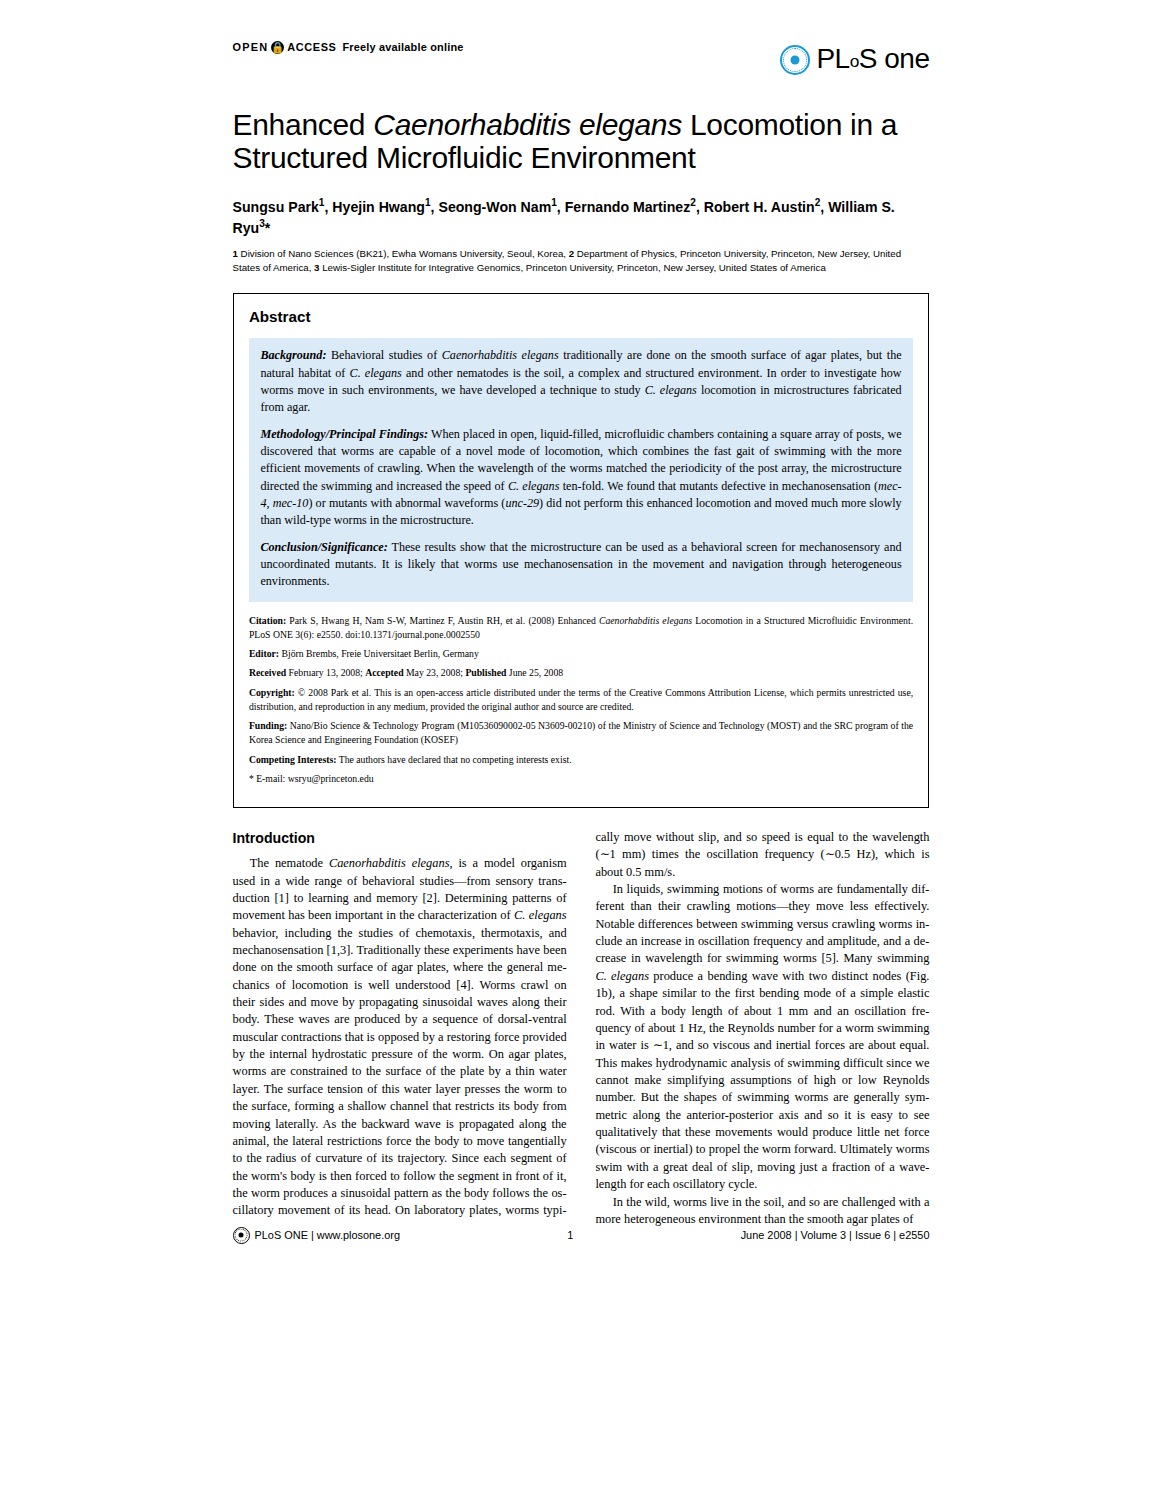OPEN🔒ACCESS Freely available online
PLo S one
Enhanced Caenorhabditis elegans Locomotion in a Structured Microfluidic Environment
Sungsu Park1, Hyejin Hwang1, Seong-Won Nam1, Fernando Martinez2, Robert H. Austin2, William S. Ryu3*
1 Division of Nano Sciences (BK21), Ewha Womans University, Seoul, Korea, 2 Department of Physics, Princeton University, Princeton, New Jersey, United States of America, 3 Lewis-Sigler Institute for Integrative Genomics, Princeton University, Princeton, New Jersey, United States of America
Abstract
Background: Behavioral studies of Caenorhabditis elegans traditionally are done on the smooth surface of agar plates, but the natural habitat of C. elegans and other nematodes is the soil, a complex and structured environment. In order to investigate how worms move in such environments, we have developed a technique to study C. elegans locomotion in microstructures fabricated from agar.
Methodology/Principal Findings: When placed in open, liquid-filled, microfluidic chambers containing a square array of posts, we discovered that worms are capable of a novel mode of locomotion, which combines the fast gait of swimming with the more efficient movements of crawling. When the wavelength of the worms matched the periodicity of the post array, the microstructure directed the swimming and increased the speed of C. elegans ten-fold. We found that mutants defective in mechanosensation (mec-4, mec-10) or mutants with abnormal waveforms (unc-29) did not perform this enhanced locomotion and moved much more slowly than wild-type worms in the microstructure.
Conclusion/Significance: These results show that the microstructure can be used as a behavioral screen for mechanosensory and uncoordinated mutants. It is likely that worms use mechanosensation in the movement and navigation through heterogeneous environments.
Citation: Park S, Hwang H, Nam S-W, Martinez F, Austin RH, et al. (2008) Enhanced Caenorhabditis elegans Locomotion in a Structured Microfluidic Environment. PLoS ONE 3(6): e2550. doi:10.1371/journal.pone.0002550
Editor: Björn Brembs, Freie Universitaet Berlin, Germany
Received February 13, 2008; Accepted May 23, 2008; Published June 25, 2008
Copyright: © 2008 Park et al. This is an open-access article distributed under the terms of the Creative Commons Attribution License, which permits unrestricted use, distribution, and reproduction in any medium, provided the original author and source are credited.
Funding: Nano/Bio Science & Technology Program (M10536090002-05 N3609-00210) of the Ministry of Science and Technology (MOST) and the SRC program of the Korea Science and Engineering Foundation (KOSEF)
Competing Interests: The authors have declared that no competing interests exist.
* E-mail: wsryu@princeton.edu
Introduction
The nematode Caenorhabditis elegans, is a model organism used in a wide range of behavioral studies—from sensory transduction [1] to learning and memory [2]. Determining patterns of movement has been important in the characterization of C. elegans behavior, including the studies of chemotaxis, thermotaxis, and mechanosensation [1,3]. Traditionally these experiments have been done on the smooth surface of agar plates, where the general mechanics of locomotion is well understood [4]. Worms crawl on their sides and move by propagating sinusoidal waves along their body. These waves are produced by a sequence of dorsal-ventral muscular contractions that is opposed by a restoring force provided by the internal hydrostatic pressure of the worm. On agar plates, worms are constrained to the surface of the plate by a thin water layer. The surface tension of this water layer presses the worm to the surface, forming a shallow channel that restricts its body from moving laterally. As the backward wave is propagated along the animal, the lateral restrictions force the body to move tangentially to the radius of curvature of its trajectory. Since each segment of the worm's body is then forced to follow the segment in front of it, the worm produces a sinusoidal pattern as the body follows the oscillatory movement of its head. On laboratory plates, worms typically move without slip, and so speed is equal to the wavelength (∼1 mm) times the oscillation frequency (∼0.5 Hz), which is about 0.5 mm/s.
In liquids, swimming motions of worms are fundamentally different than their crawling motions—they move less effectively. Notable differences between swimming versus crawling worms include an increase in oscillation frequency and amplitude, and a decrease in wavelength for swimming worms [5]. Many swimming C. elegans produce a bending wave with two distinct nodes (Fig. 1b), a shape similar to the first bending mode of a simple elastic rod. With a body length of about 1 mm and an oscillation frequency of about 1 Hz, the Reynolds number for a worm swimming in water is ∼1, and so viscous and inertial forces are about equal. This makes hydrodynamic analysis of swimming difficult since we cannot make simplifying assumptions of high or low Reynolds number. But the shapes of swimming worms are generally symmetric along the anterior-posterior axis and so it is easy to see qualitatively that these movements would produce little net force (viscous or inertial) to propel the worm forward. Ultimately worms swim with a great deal of slip, moving just a fraction of a wavelength for each oscillatory cycle.
In the wild, worms live in the soil, and so are challenged with a more heterogeneous environment than the smooth agar plates of
PLoS ONE | www.plosone.org
1
June 2008 | Volume 3 | Issue 6 | e2550